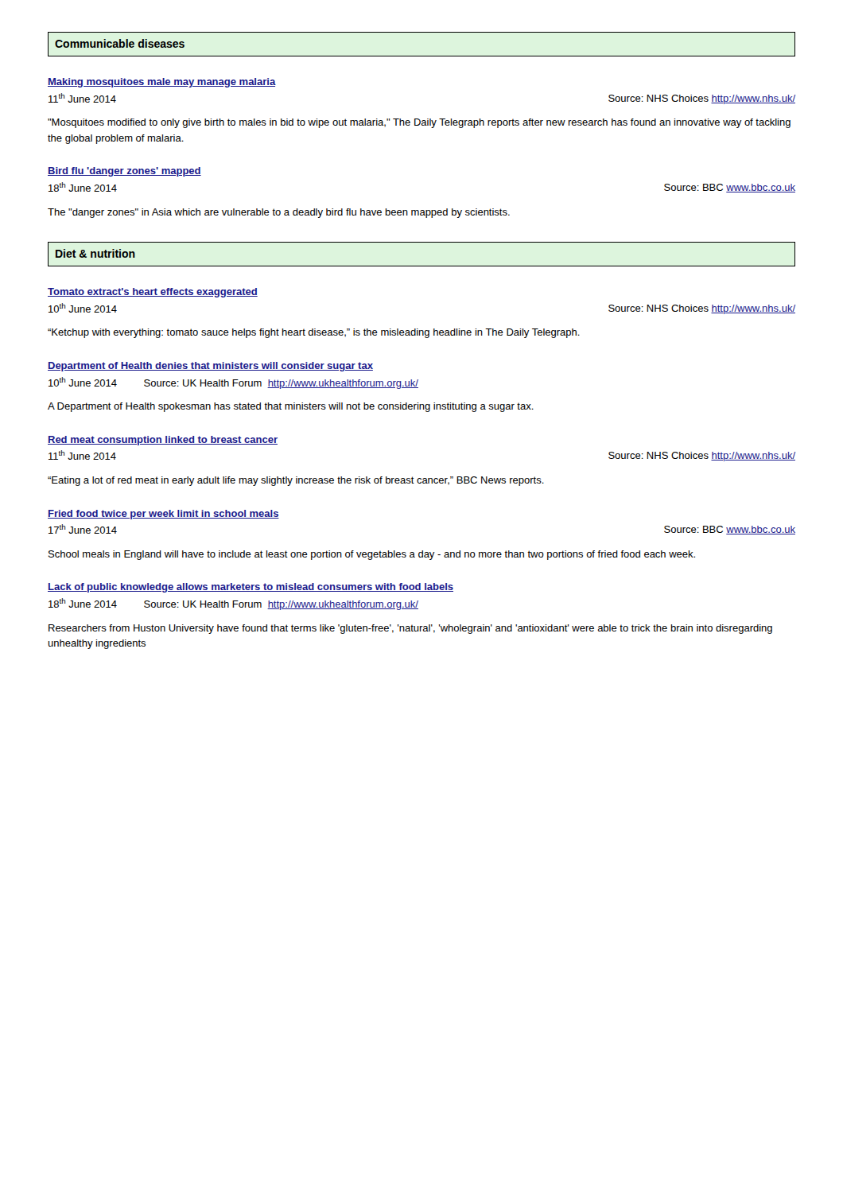Communicable diseases
Making mosquitoes male may manage malaria
11th June 2014 Source: NHS Choices http://www.nhs.uk/
"Mosquitoes modified to only give birth to males in bid to wipe out malaria," The Daily Telegraph reports after new research has found an innovative way of tackling the global problem of malaria.
Bird flu 'danger zones' mapped
18th June 2014 Source: BBC www.bbc.co.uk
The "danger zones" in Asia which are vulnerable to a deadly bird flu have been mapped by scientists.
Diet & nutrition
Tomato extract's heart effects exaggerated
10th June 2014 Source: NHS Choices http://www.nhs.uk/
“Ketchup with everything: tomato sauce helps fight heart disease,” is the misleading headline in The Daily Telegraph.
Department of Health denies that ministers will consider sugar tax
10th June 2014 Source: UK Health Forum http://www.ukhealthforum.org.uk/
A Department of Health spokesman has stated that ministers will not be considering instituting a sugar tax.
Red meat consumption linked to breast cancer
11th June 2014 Source: NHS Choices http://www.nhs.uk/
“Eating a lot of red meat in early adult life may slightly increase the risk of breast cancer,” BBC News reports.
Fried food twice per week limit in school meals
17th June 2014 Source: BBC www.bbc.co.uk
School meals in England will have to include at least one portion of vegetables a day - and no more than two portions of fried food each week.
Lack of public knowledge allows marketers to mislead consumers with food labels
18th June 2014 Source: UK Health Forum http://www.ukhealthforum.org.uk/
Researchers from Huston University have found that terms like 'gluten-free', 'natural', 'wholegrain' and 'antioxidant' were able to trick the brain into disregarding unhealthy ingredients